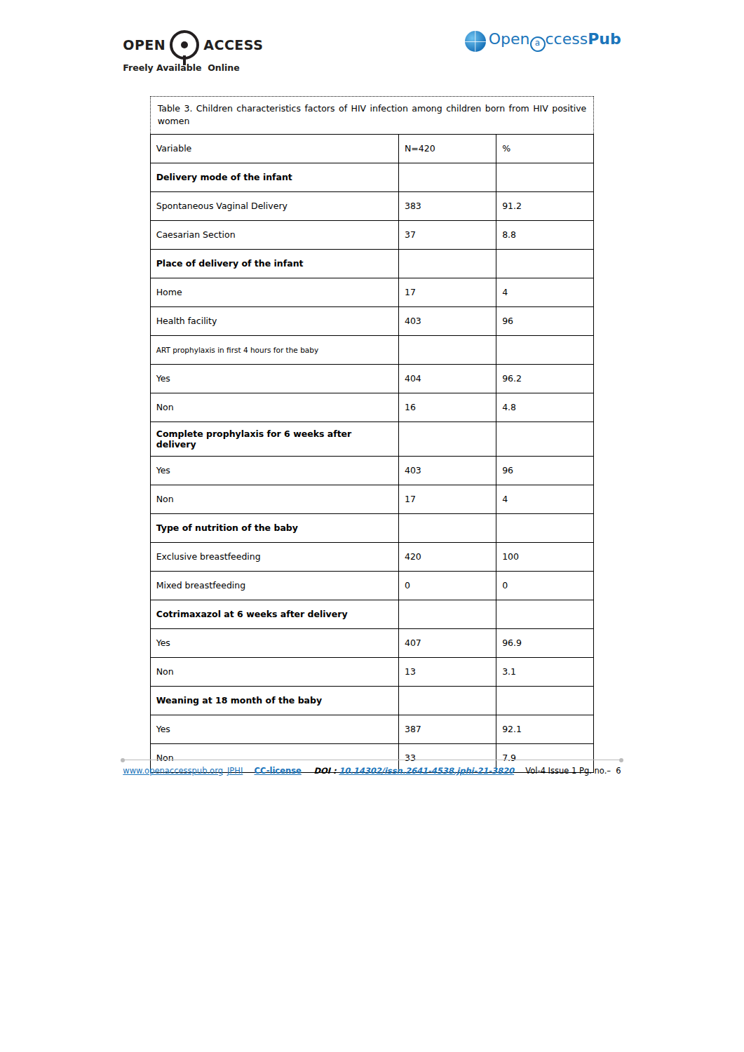OPEN ACCESS
Freely Available Online
Open access Pub
Table 3. Children characteristics factors of HIV infection among children born from HIV positive women
| Variable | N=420 | % |
| Delivery mode of the infant | | |
| Spontaneous Vaginal Delivery | 383 | 91.2 |
| Caesarian Section | 37 | 8.8 |
| Place of delivery of the infant | | |
| Home | 17 | 4 |
| Health facility | 403 | 96 |
| ART prophylaxis in first 4 hours for the baby | | |
| Yes | 404 | 96.2 |
| Non | 16 | 4.8 |
| Complete prophylaxis for 6 weeks after delivery | | |
| Yes | 403 | 96 |
| Non | 17 | 4 |
| Type of nutrition of the baby | | |
| Exclusive breastfeeding | 420 | 100 |
| Mixed breastfeeding | 0 | 0 |
| Cotrimaxazol at 6 weeks after delivery | | |
| Yes | 407 | 96.9 |
| Non | 13 | 3.1 |
| Weaning at 18 month of the baby | | |
| Yes | 387 | 92.1 |
| Non | 33 | 7.9 |
www.openaccesspub.org JPHI
CC-license DOI : 10.14302/issn.2641-4538.jphi-21-3820
Vol-4 Issue 1 Pg. no.– 6